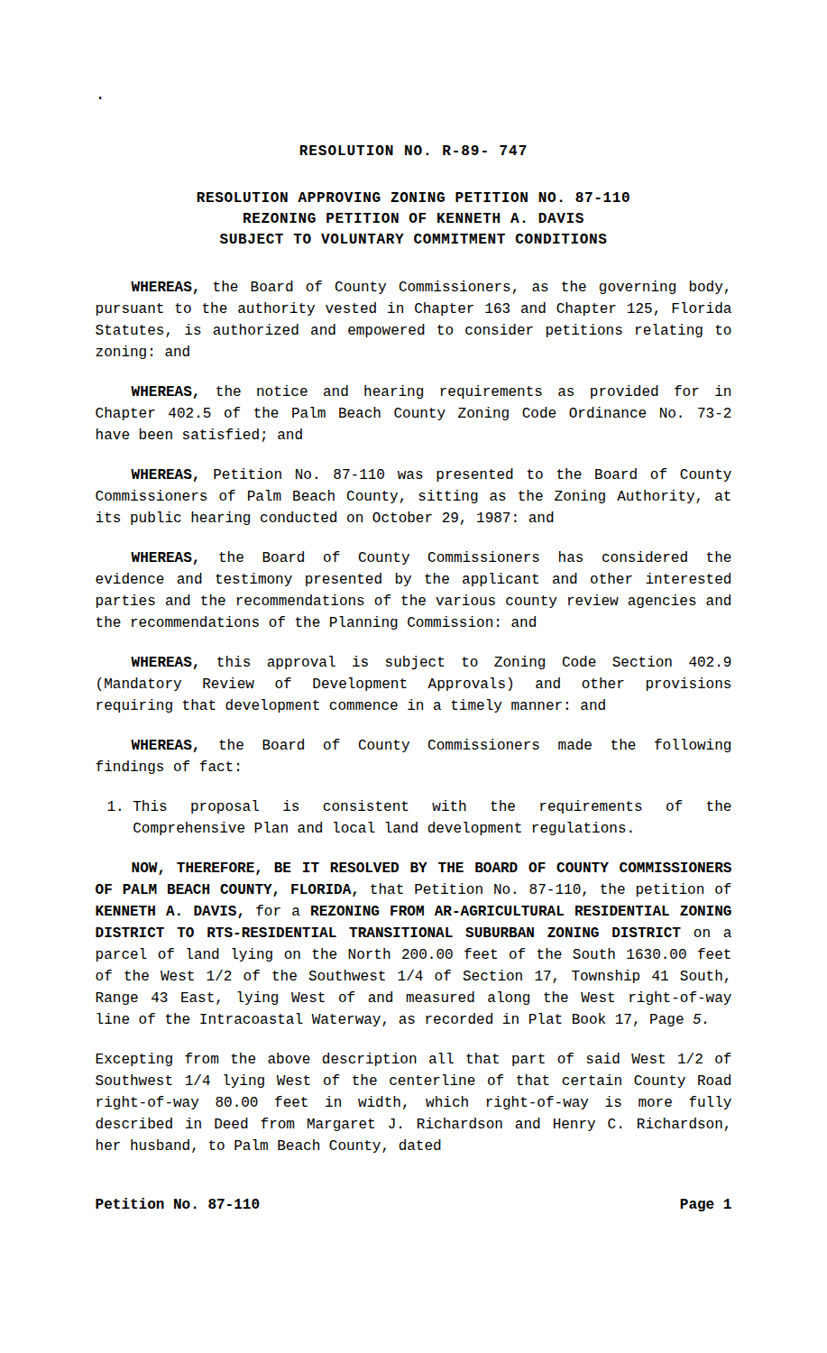.
RESOLUTION NO. R-89- 747
RESOLUTION APPROVING ZONING PETITION NO. 87-110
REZONING PETITION OF KENNETH A. DAVIS
SUBJECT TO VOLUNTARY COMMITMENT CONDITIONS
WHEREAS, the Board of County Commissioners, as the governing body, pursuant to the authority vested in Chapter 163 and Chapter 125, Florida Statutes, is authorized and empowered to consider petitions relating to zoning: and
WHEREAS, the notice and hearing requirements as provided for in Chapter 402.5 of the Palm Beach County Zoning Code Ordinance No. 73-2 have been satisfied; and
WHEREAS, Petition No. 87-110 was presented to the Board of County Commissioners of Palm Beach County, sitting as the Zoning Authority, at its public hearing conducted on October 29, 1987: and
WHEREAS, the Board of County Commissioners has considered the evidence and testimony presented by the applicant and other interested parties and the recommendations of the various county review agencies and the recommendations of the Planning Commission: and
WHEREAS, this approval is subject to Zoning Code Section 402.9 (Mandatory Review of Development Approvals) and other provisions requiring that development commence in a timely manner: and
WHEREAS, the Board of County Commissioners made the following findings of fact:
This proposal is consistent with the requirements of the Comprehensive Plan and local land development regulations.
NOW, THEREFORE, BE IT RESOLVED BY THE BOARD OF COUNTY COMMISSIONERS OF PALM BEACH COUNTY, FLORIDA, that Petition No. 87-110, the petition of KENNETH A. DAVIS, for a REZONING FROM AR-AGRICULTURAL RESIDENTIAL ZONING DISTRICT TO RTS-RESIDENTIAL TRANSITIONAL SUBURBAN ZONING DISTRICT on a parcel of land lying on the North 200.00 feet of the South 1630.00 feet of the West 1/2 of the Southwest 1/4 of Section 17, Township 41 South, Range 43 East, lying West of and measured along the West right-of-way line of the Intracoastal Waterway, as recorded in Plat Book 17, Page 5.
Excepting from the above description all that part of said West 1/2 of Southwest 1/4 lying West of the centerline of that certain County Road right-of-way 80.00 feet in width, which right-of-way is more fully described in Deed from Margaret J. Richardson and Henry C. Richardson, her husband, to Palm Beach County, dated
Petition No. 87-110 Page 1